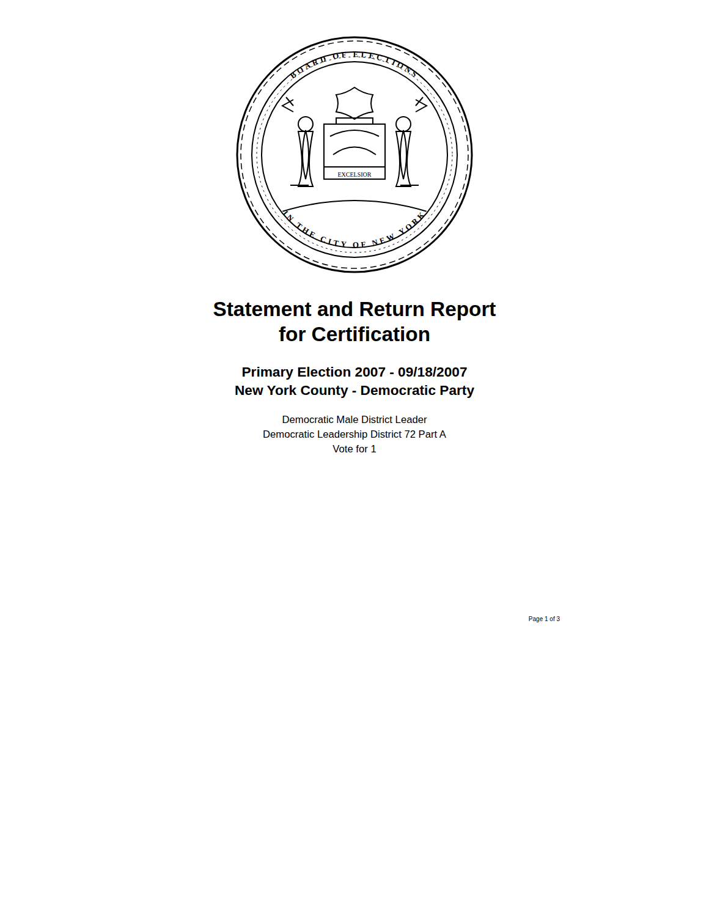Statement and Return Report
for Certification
Primary Election 2007 - 09/18/2007
New York County - Democratic Party
Democratic Male District Leader
Democratic Leadership District 72 Part A
Vote for 1
Page 1 of 3